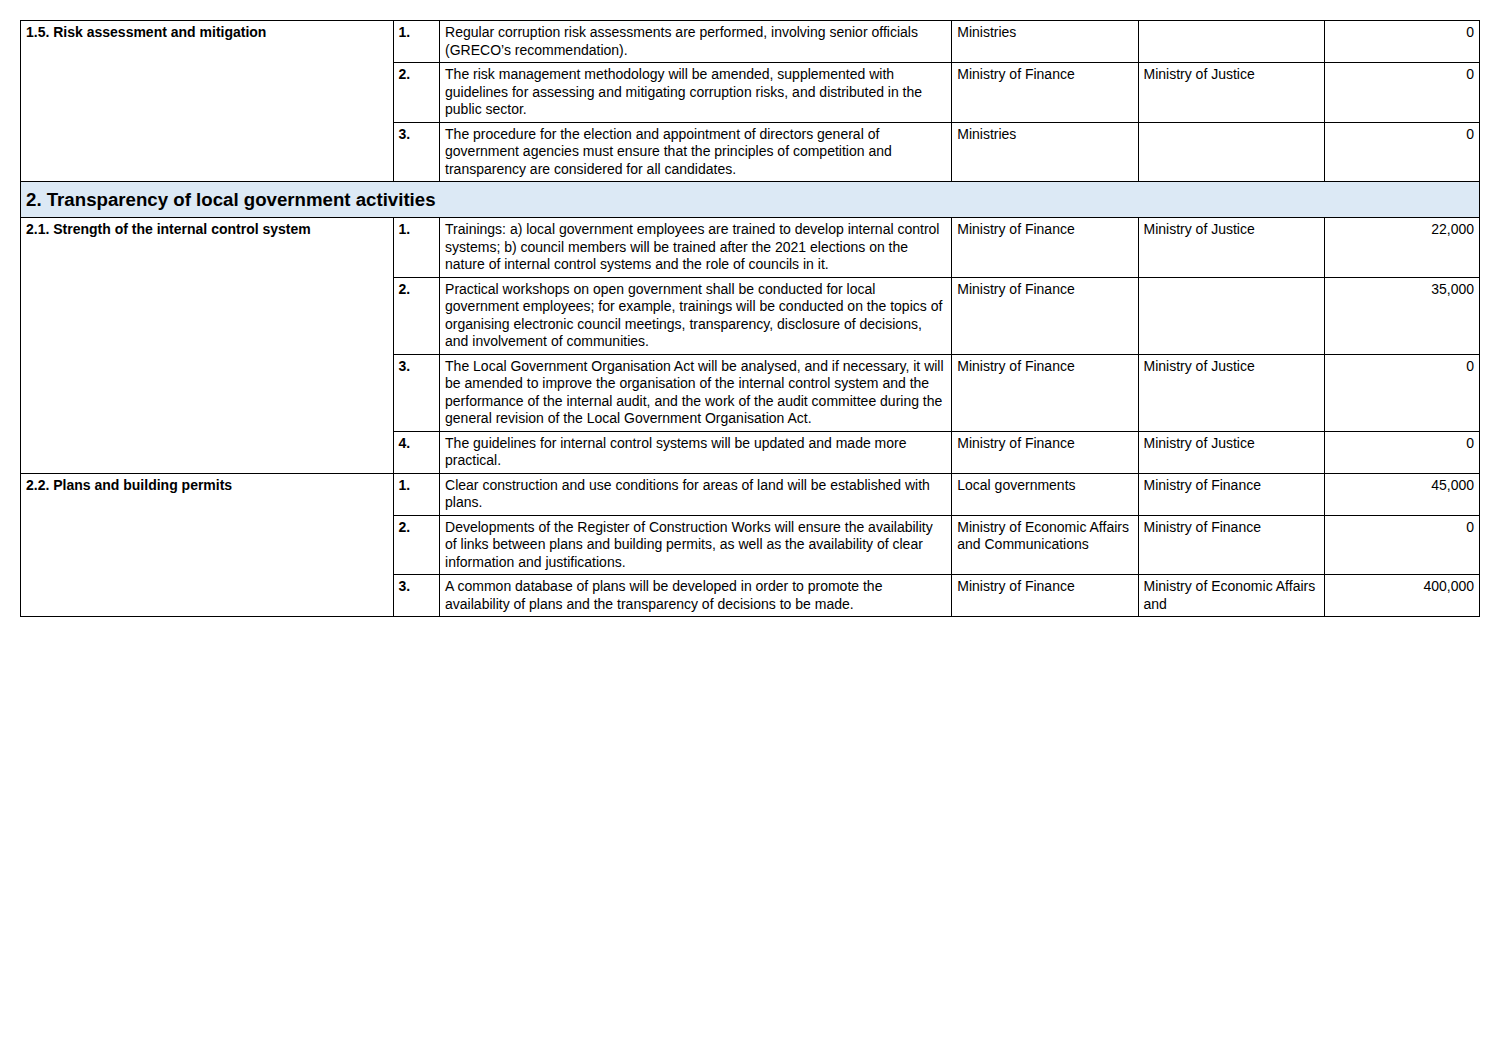| 1.5. Risk assessment and mitigation | 1. | Regular corruption risk assessments are performed, involving senior officials (GRECO’s recommendation). | Ministries | | 0 |
| 2. | The risk management methodology will be amended, supplemented with guidelines for assessing and mitigating corruption risks, and distributed in the public sector. | Ministry of Finance | Ministry of Justice | 0 |
| 3. | The procedure for the election and appointment of directors general of government agencies must ensure that the principles of competition and transparency are considered for all candidates. | Ministries | | 0 |
| 2. Transparency of local government activities |
| 2.1. Strength of the internal control system | 1. | Trainings: a) local government employees are trained to develop internal control systems; b) council members will be trained after the 2021 elections on the nature of internal control systems and the role of councils in it. | Ministry of Finance | Ministry of Justice | 22,000 |
| 2. | Practical workshops on open government shall be conducted for local government employees; for example, trainings will be conducted on the topics of organising electronic council meetings, transparency, disclosure of decisions, and involvement of communities. | Ministry of Finance | | 35,000 |
| 3. | The Local Government Organisation Act will be analysed, and if necessary, it will be amended to improve the organisation of the internal control system and the performance of the internal audit, and the work of the audit committee during the general revision of the Local Government Organisation Act. | Ministry of Finance | Ministry of Justice | 0 |
| 4. | The guidelines for internal control systems will be updated and made more practical. | Ministry of Finance | Ministry of Justice | 0 |
| 2.2. Plans and building permits | 1. | Clear construction and use conditions for areas of land will be established with plans. | Local governments | Ministry of Finance | 45,000 |
| 2. | Developments of the Register of Construction Works will ensure the availability of links between plans and building permits, as well as the availability of clear information and justifications. | Ministry of Economic Affairs and Communications | Ministry of Finance | 0 |
| 3. | A common database of plans will be developed in order to promote the availability of plans and the transparency of decisions to be made. | Ministry of Finance | Ministry of Economic Affairs and | 400,000 |